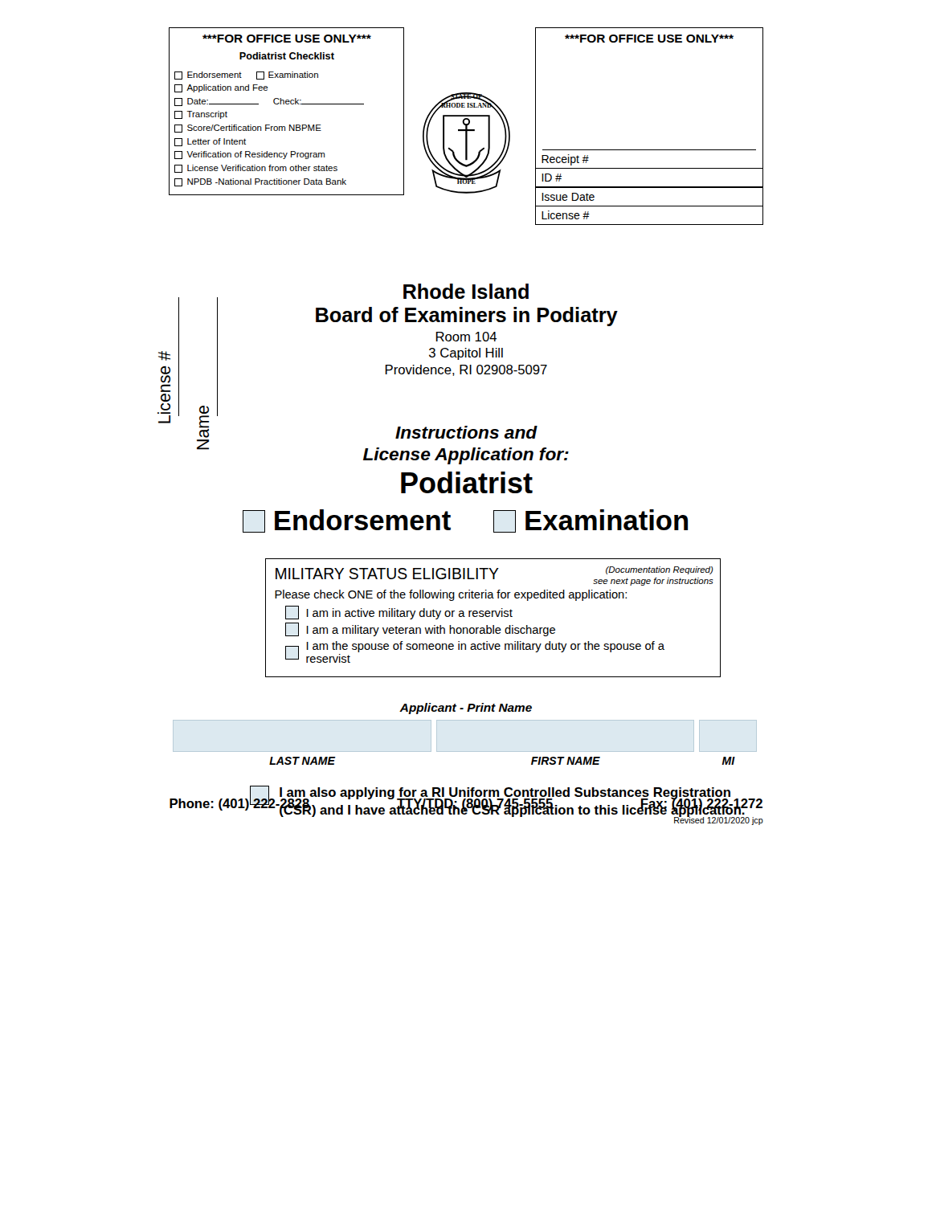***FOR OFFICE USE ONLY***
Podiatrist Checklist
Endorsement Examination
Application and Fee
Date: Check:
Transcript
Score/Certification From NBPME
Letter of Intent
Verification of Residency Program
License Verification from other states
NPDB -National Practitioner Data Bank
***FOR OFFICE USE ONLY***
Receipt #
ID #
Issue Date
License #
STATE OF RHODE ISLAND HOPE
Rhode Island
Board of Examiners in Podiatry
Room 104
3 Capitol Hill
Providence, RI 02908-5097
License #
Name
Instructions and
License Application for:
Podiatrist
Endorsement
Examination
(Documentation Required)
see next page for instructions
MILITARY STATUS ELIGIBILITY
Please check ONE of the following criteria for expedited application:
I am in active military duty or a reservist
I am a military veteran with honorable discharge
I am the spouse of someone in active military duty or the spouse of a reservist
Applicant - Print Name
LAST NAME
FIRST NAME
MI
I am also applying for a RI Uniform Controlled Substances Registration
(CSR) and I have attached the CSR application to this license application.
Phone: (401) 222-2828
TTY/TDD: (800) 745-5555
Fax: (401) 222-1272
Revised 12/01/2020 jcp